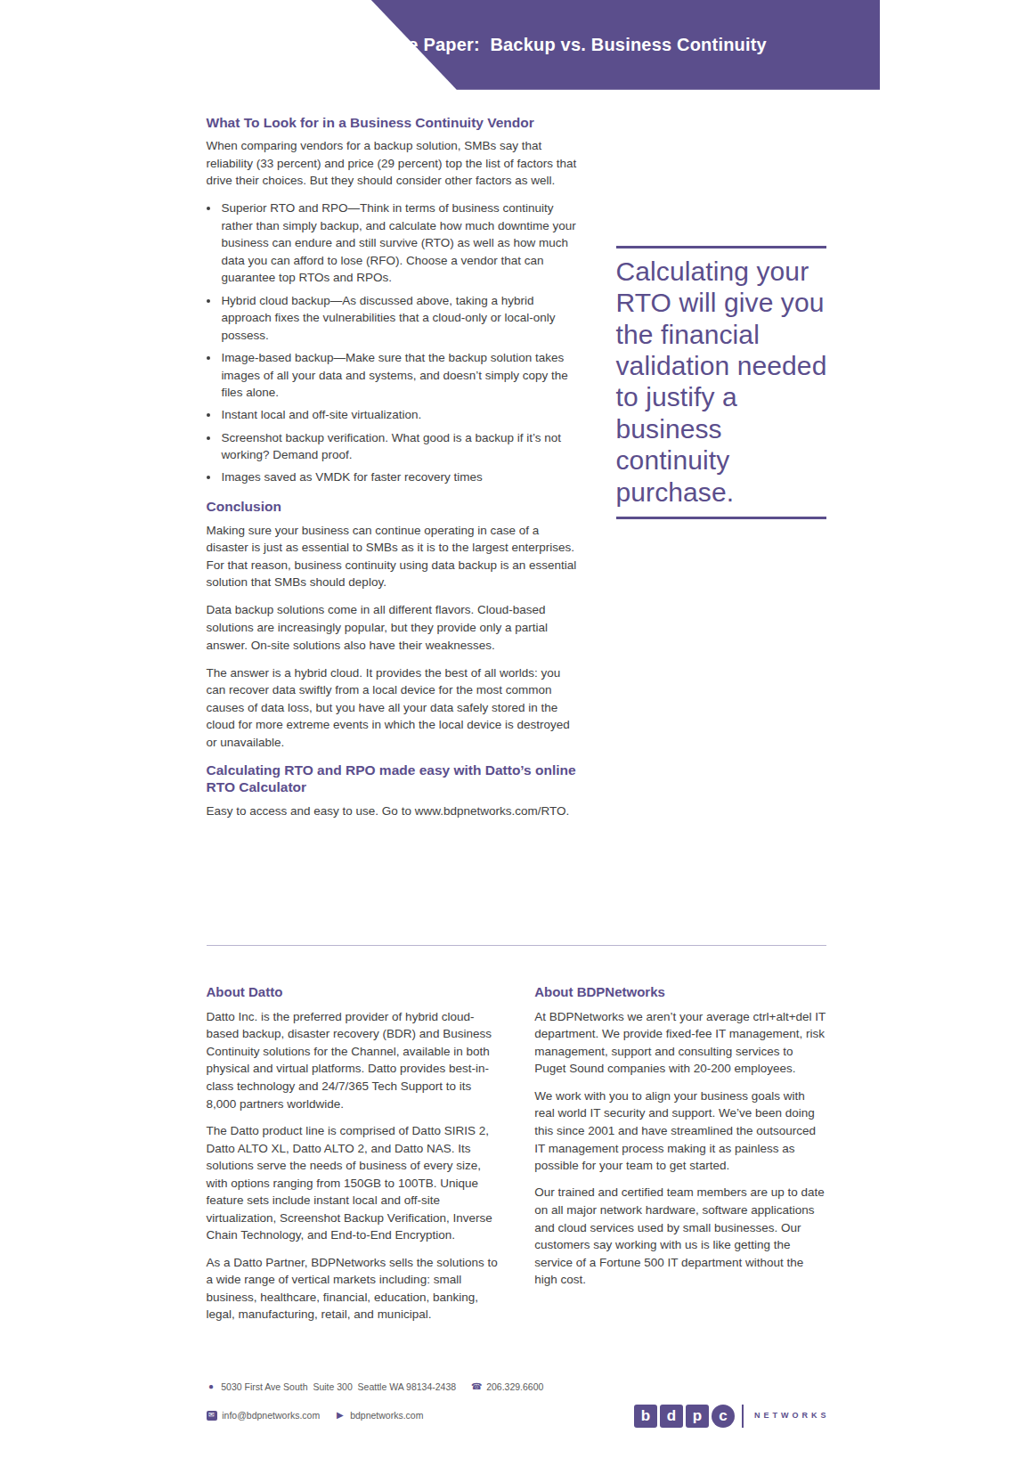White Paper: Backup vs. Business Continuity
What To Look for in a Business Continuity Vendor
When comparing vendors for a backup solution, SMBs say that reliability (33 percent) and price (29 percent) top the list of factors that drive their choices. But they should consider other factors as well.
Superior RTO and RPO—Think in terms of business continuity rather than simply backup, and calculate how much downtime your business can endure and still survive (RTO) as well as how much data you can afford to lose (RFO). Choose a vendor that can guarantee top RTOs and RPOs.
Hybrid cloud backup—As discussed above, taking a hybrid approach fixes the vulnerabilities that a cloud-only or local-only possess.
Image-based backup—Make sure that the backup solution takes images of all your data and systems, and doesn’t simply copy the files alone.
Instant local and off-site virtualization.
Screenshot backup verification. What good is a backup if it’s not working? Demand proof.
Images saved as VMDK for faster recovery times
Conclusion
Making sure your business can continue operating in case of a disaster is just as essential to SMBs as it is to the largest enterprises. For that reason, business continuity using data backup is an essential solution that SMBs should deploy.
Data backup solutions come in all different flavors. Cloud-based solutions are increasingly popular, but they provide only a partial answer. On-site solutions also have their weaknesses.
The answer is a hybrid cloud. It provides the best of all worlds: you can recover data swiftly from a local device for the most common causes of data loss, but you have all your data safely stored in the cloud for more extreme events in which the local device is destroyed or unavailable.
Calculating RTO and RPO made easy with Datto’s online RTO Calculator
Easy to access and easy to use. Go to www.bdpnetworks.com/RTO.
Calculating your RTO will give you the financial validation needed to justify a business continuity purchase.
About Datto
Datto Inc. is the preferred provider of hybrid cloud-based backup, disaster recovery (BDR) and Business Continuity solutions for the Channel, available in both physical and virtual platforms. Datto provides best-in-class technology and 24/7/365 Tech Support to its 8,000 partners worldwide.
The Datto product line is comprised of Datto SIRIS 2, Datto ALTO XL, Datto ALTO 2, and Datto NAS. Its solutions serve the needs of business of every size, with options ranging from 150GB to 100TB. Unique feature sets include instant local and off-site virtualization, Screenshot Backup Verification, Inverse Chain Technology, and End-to-End Encryption.
As a Datto Partner, BDPNetworks sells the solutions to a wide range of vertical markets including: small business, healthcare, financial, education, banking, legal, manufacturing, retail, and municipal.
About BDPNetworks
At BDPNetworks we aren’t your average ctrl+alt+del IT department. We provide fixed-fee IT management, risk management, support and consulting services to Puget Sound companies with 20-200 employees.
We work with you to align your business goals with real world IT security and support. We’ve been doing this since 2001 and have streamlined the outsourced IT management process making it as painless as possible for your team to get started.
Our trained and certified team members are up to date on all major network hardware, software applications and cloud services used by small businesses. Our customers say working with us is like getting the service of a Fortune 500 IT department without the high cost.
●5030 First Ave South Suite 300 Seattle WA 98134-2438 ☎206.329.6600 ✉info@bdpnetworks.com ▶bdpnetworks.com
bdpc
NETWORKS